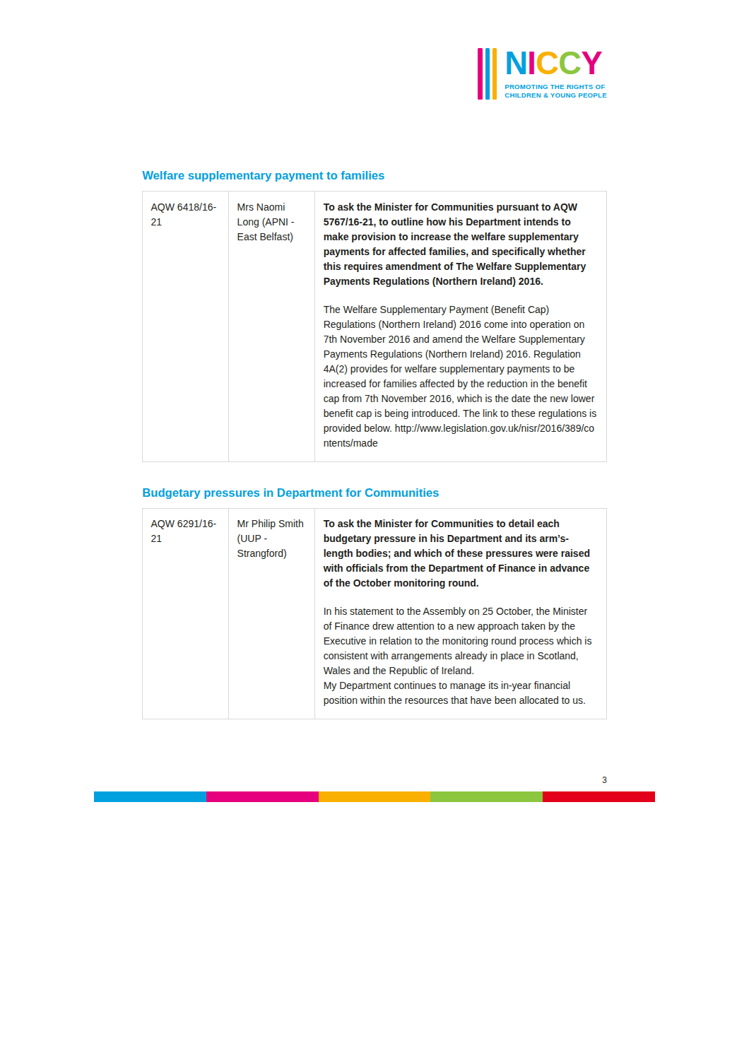NICCY
Promoting the rights of
children & young people
Welfare supplementary payment to families
| AQW 6418/16-21 | Mrs Naomi Long (APNI - East Belfast) | To ask the Minister for Communities pursuant to AQW 5767/16-21, to outline how his Department intends to make provision to increase the welfare supplementary payments for affected families, and specifically whether this requires amendment of The Welfare Supplementary Payments Regulations (Northern Ireland) 2016. The Welfare Supplementary Payment (Benefit Cap) Regulations (Northern Ireland) 2016 come into operation on 7th November 2016 and amend the Welfare Supplementary Payments Regulations (Northern Ireland) 2016. Regulation 4A(2) provides for welfare supplementary payments to be increased for families affected by the reduction in the benefit cap from 7th November 2016, which is the date the new lower benefit cap is being introduced. The link to these regulations is provided below. http://www.legislation.gov.uk/nisr/2016/389/contents/made |
Budgetary pressures in Department for Communities
| AQW 6291/16-21 | Mr Philip Smith (UUP - Strangford) | To ask the Minister for Communities to detail each budgetary pressure in his Department and its arm’s-length bodies; and which of these pressures were raised with officials from the Department of Finance in advance of the October monitoring round. In his statement to the Assembly on 25 October, the Minister of Finance drew attention to a new approach taken by the Executive in relation to the monitoring round process which is consistent with arrangements already in place in Scotland, Wales and the Republic of Ireland. My Department continues to manage its in-year financial position within the resources that have been allocated to us. |
3